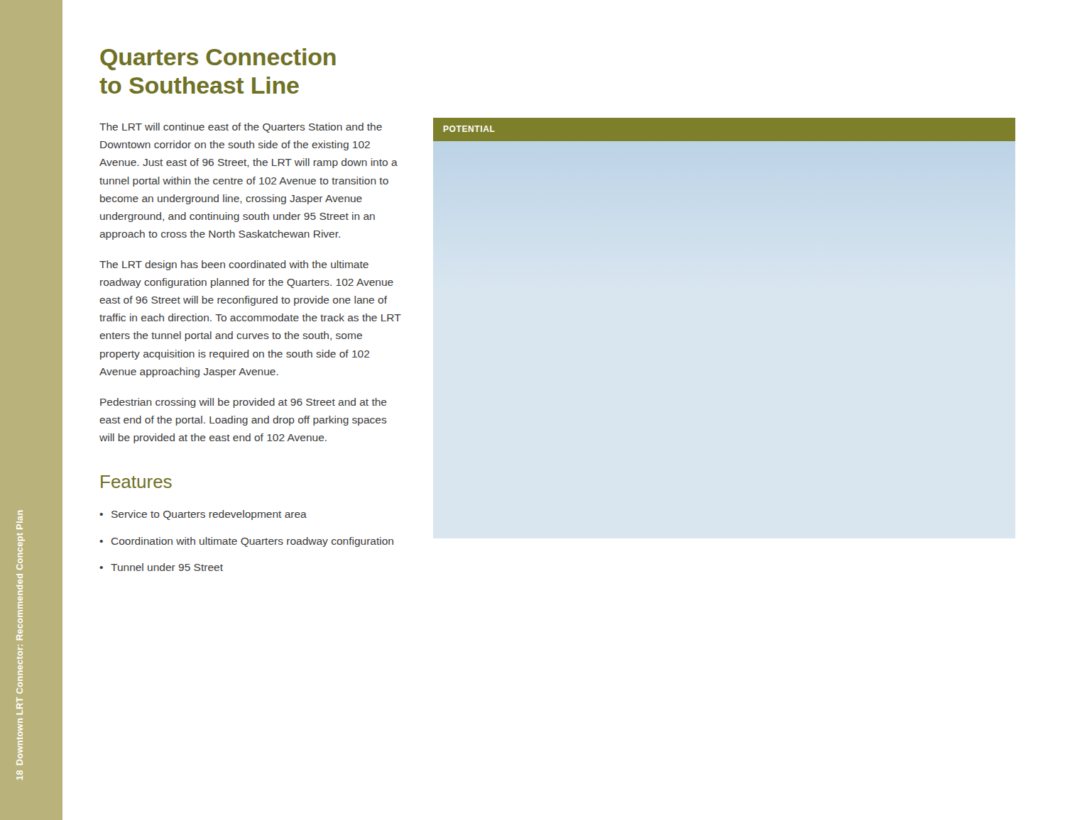18 Downtown LRT Connector: Recommended Concept Plan
Quarters Connection
to Southeast Line
The LRT will continue east of the Quarters Station and the Downtown corridor on the south side of the existing 102 Avenue. Just east of 96 Street, the LRT will ramp down into a tunnel portal within the centre of 102 Avenue to transition to become an underground line, crossing Jasper Avenue underground, and continuing south under 95 Street in an approach to cross the North Saskatchewan River.
The LRT design has been coordinated with the ultimate roadway configuration planned for the Quarters. 102 Avenue east of 96 Street will be reconfigured to provide one lane of traffic in each direction. To accommodate the track as the LRT enters the tunnel portal and curves to the south, some property acquisition is required on the south side of 102 Avenue approaching Jasper Avenue.
Pedestrian crossing will be provided at 96 Street and at the east end of the portal. Loading and drop off parking spaces will be provided at the east end of 102 Avenue.
Features
Service to Quarters redevelopment area
Coordination with ultimate Quarters roadway configuration
Tunnel under 95 Street
POTENTIAL